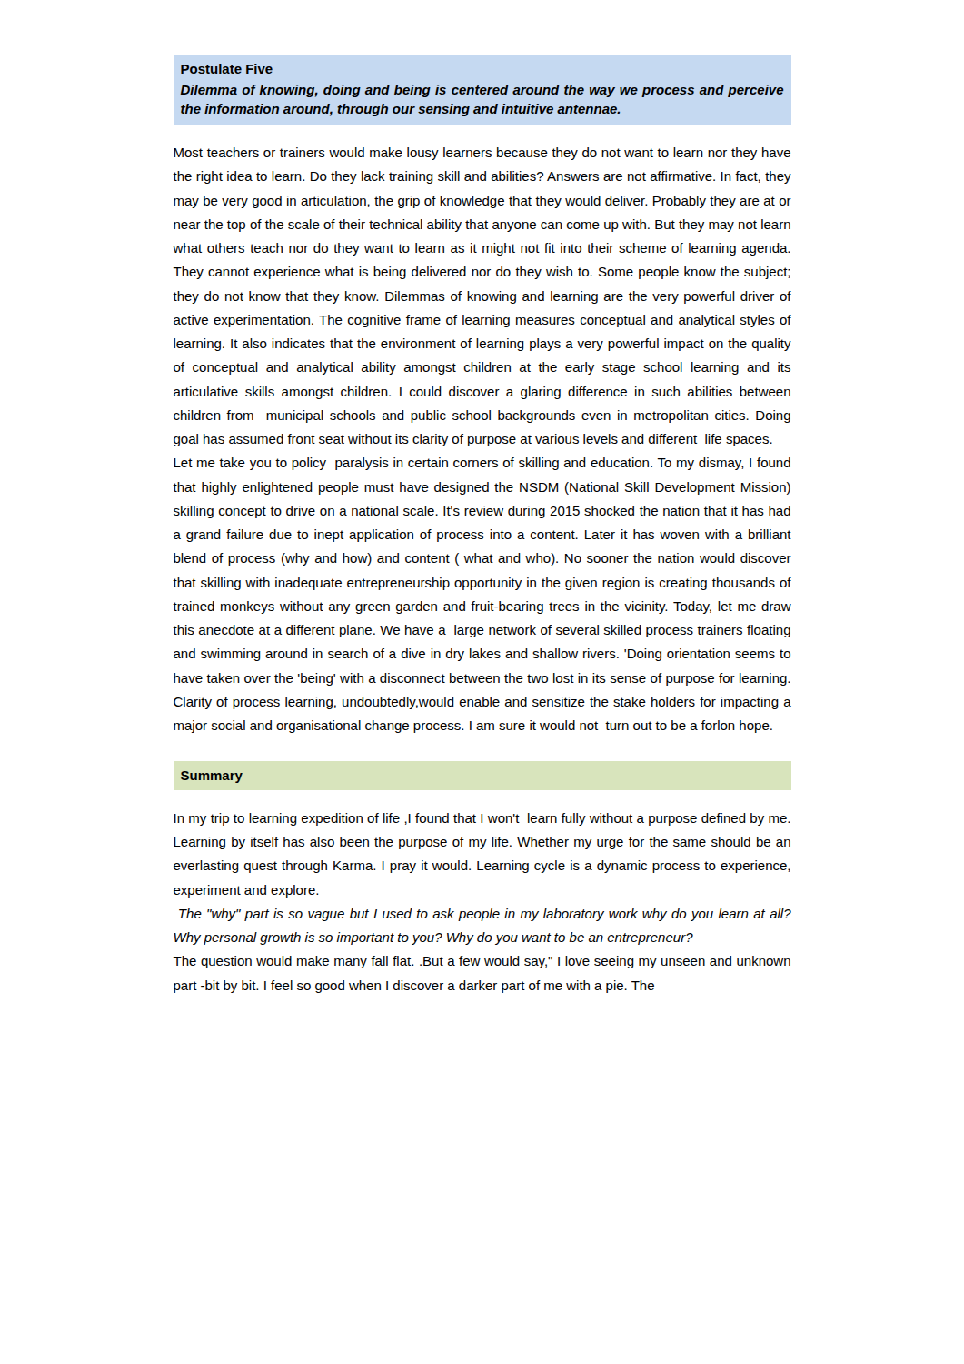Postulate Five
Dilemma of knowing, doing and being is centered around the way we process and perceive the information around, through our sensing and intuitive antennae.
Most teachers or trainers would make lousy learners because they do not want to learn nor they have the right idea to learn. Do they lack training skill and abilities? Answers are not affirmative. In fact, they may be very good in articulation, the grip of knowledge that they would deliver. Probably they are at or near the top of the scale of their technical ability that anyone can come up with. But they may not learn what others teach nor do they want to learn as it might not fit into their scheme of learning agenda. They cannot experience what is being delivered nor do they wish to. Some people know the subject; they do not know that they know. Dilemmas of knowing and learning are the very powerful driver of active experimentation. The cognitive frame of learning measures conceptual and analytical styles of learning. It also indicates that the environment of learning plays a very powerful impact on the quality of conceptual and analytical ability amongst children at the early stage school learning and its articulative skills amongst children. I could discover a glaring difference in such abilities between children from municipal schools and public school backgrounds even in metropolitan cities. Doing goal has assumed front seat without its clarity of purpose at various levels and different life spaces.
Let me take you to policy paralysis in certain corners of skilling and education. To my dismay, I found that highly enlightened people must have designed the NSDM (National Skill Development Mission) skilling concept to drive on a national scale. It's review during 2015 shocked the nation that it has had a grand failure due to inept application of process into a content. Later it has woven with a brilliant blend of process (why and how) and content ( what and who). No sooner the nation would discover that skilling with inadequate entrepreneurship opportunity in the given region is creating thousands of trained monkeys without any green garden and fruit-bearing trees in the vicinity. Today, let me draw this anecdote at a different plane. We have a large network of several skilled process trainers floating and swimming around in search of a dive in dry lakes and shallow rivers. 'Doing orientation seems to have taken over the 'being' with a disconnect between the two lost in its sense of purpose for learning. Clarity of process learning, undoubtedly,would enable and sensitize the stake holders for impacting a major social and organisational change process. I am sure it would not turn out to be a forlon hope.
Summary
In my trip to learning expedition of life ,I found that I won't learn fully without a purpose defined by me. Learning by itself has also been the purpose of my life. Whether my urge for the same should be an everlasting quest through Karma. I pray it would. Learning cycle is a dynamic process to experience, experiment and explore.
The "why" part is so vague but I used to ask people in my laboratory work why do you learn at all? Why personal growth is so important to you? Why do you want to be an entrepreneur?
The question would make many fall flat. .But a few would say," I love seeing my unseen and unknown part -bit by bit. I feel so good when I discover a darker part of me with a pie. The